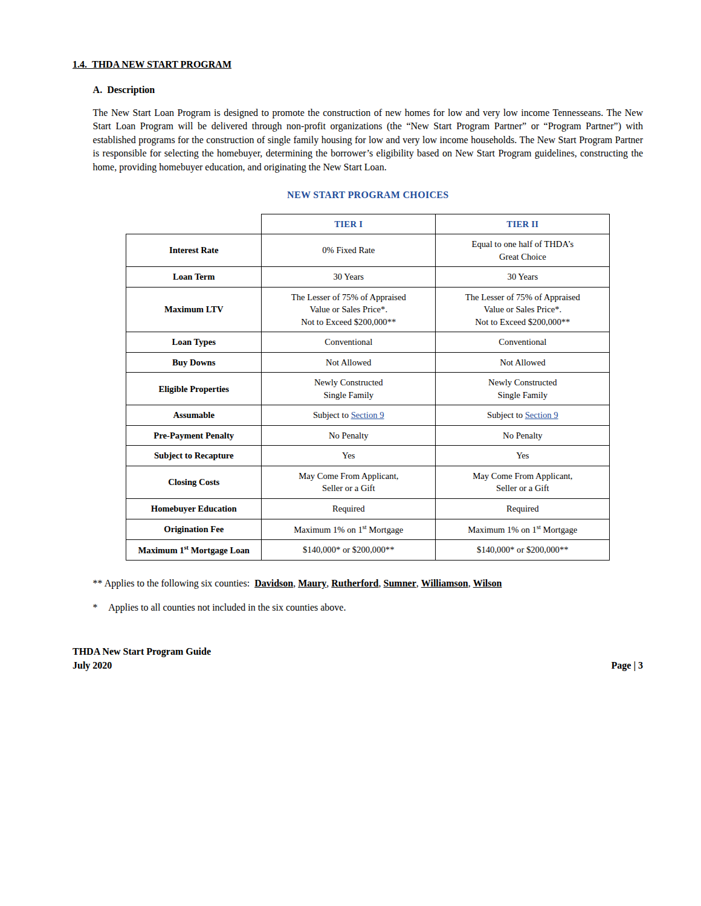1.4. THDA NEW START PROGRAM
A. Description
The New Start Loan Program is designed to promote the construction of new homes for low and very low income Tennesseans. The New Start Loan Program will be delivered through non-profit organizations (the “New Start Program Partner” or “Program Partner”) with established programs for the construction of single family housing for low and very low income households. The New Start Program Partner is responsible for selecting the homebuyer, determining the borrower’s eligibility based on New Start Program guidelines, constructing the home, providing homebuyer education, and originating the New Start Loan.
NEW START PROGRAM CHOICES
| | TIER I | TIER II |
| --- | --- | --- |
| Interest Rate | 0% Fixed Rate | Equal to one half of THDA’s Great Choice |
| Loan Term | 30 Years | 30 Years |
| Maximum LTV | The Lesser of 75% of Appraised Value or Sales Price*. Not to Exceed $200,000** | The Lesser of 75% of Appraised Value or Sales Price*. Not to Exceed $200,000** |
| Loan Types | Conventional | Conventional |
| Buy Downs | Not Allowed | Not Allowed |
| Eligible Properties | Newly Constructed Single Family | Newly Constructed Single Family |
| Assumable | Subject to Section 9 | Subject to Section 9 |
| Pre-Payment Penalty | No Penalty | No Penalty |
| Subject to Recapture | Yes | Yes |
| Closing Costs | May Come From Applicant, Seller or a Gift | May Come From Applicant, Seller or a Gift |
| Homebuyer Education | Required | Required |
| Origination Fee | Maximum 1% on 1 st Mortgage | Maximum 1% on 1 st Mortgage |
| Maximum 1 st Mortgage Loan | $140,000* or $200,000** | $140,000* or $200,000** |
** Applies to the following six counties: Davidson, Maury, Rutherford, Sumner, Williamson, Wilson
*
Applies to all counties not included in the six counties above.
THDA New Start Program Guide
July 2020 Page | 3